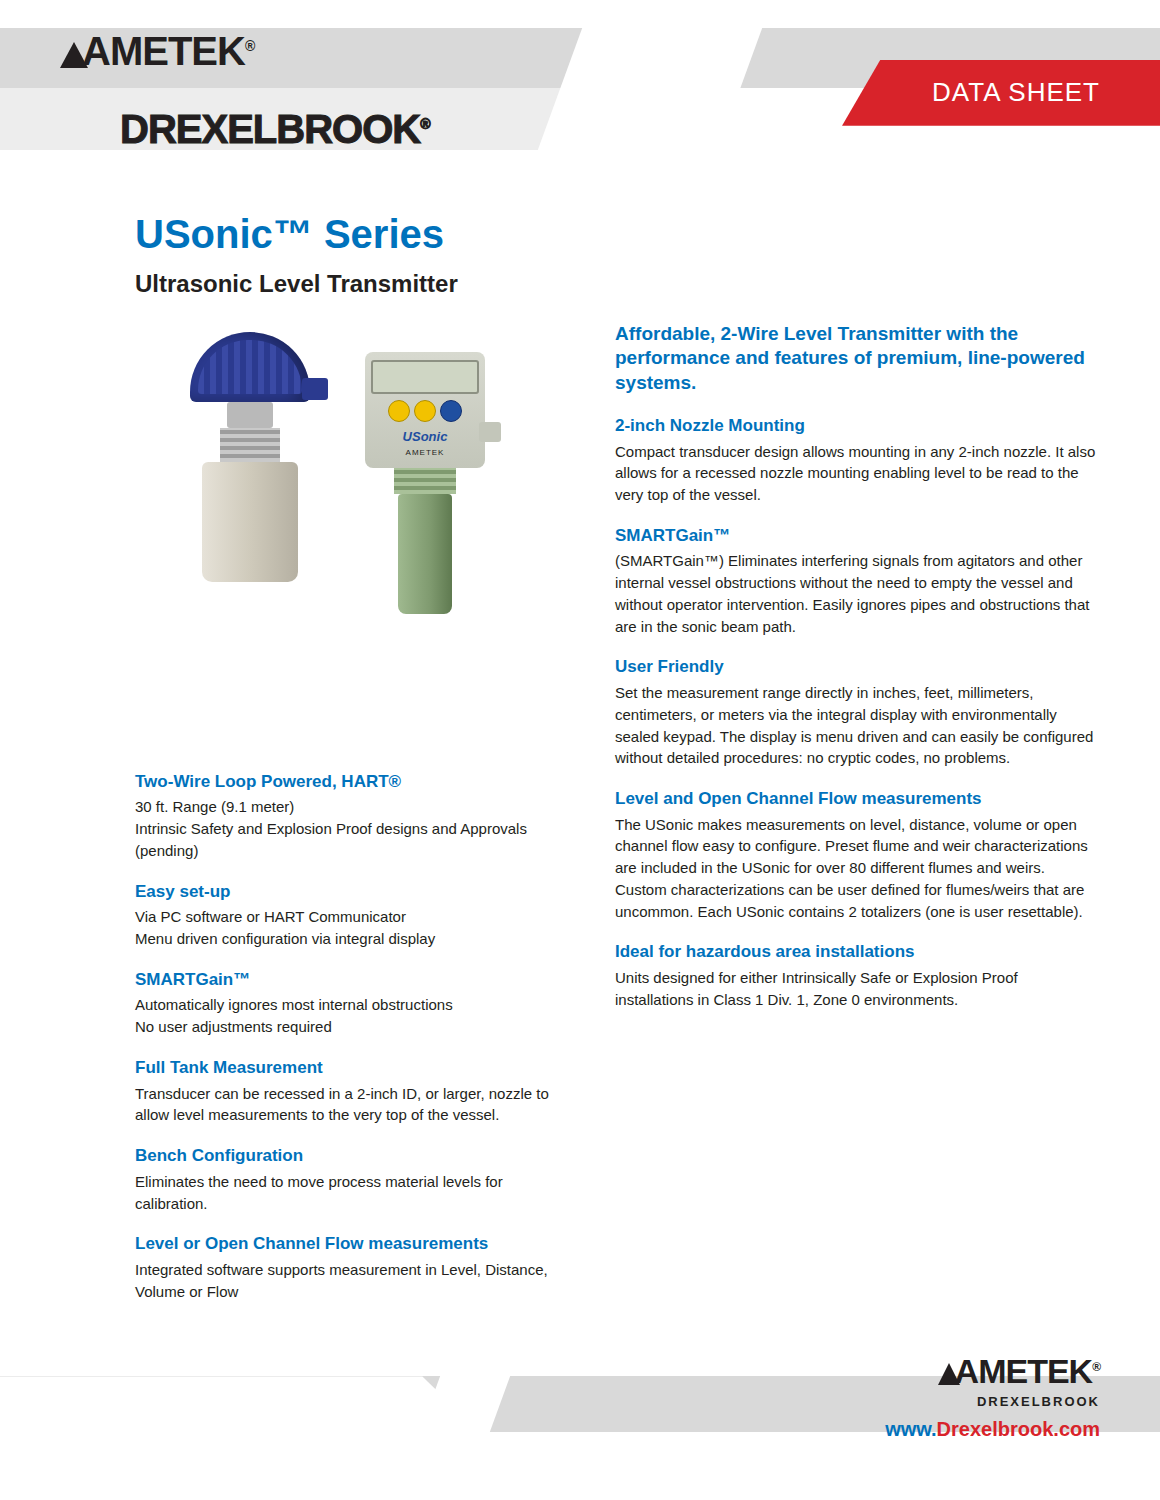DATA SHEET
AMETEK®
DREXELBROOK®
USonic™ Series
Ultrasonic Level Transmitter
USonic
AMETEK
Two-Wire Loop Powered, HART®
30 ft. Range (9.1 meter)
Intrinsic Safety and Explosion Proof designs and Approvals (pending)
Easy set-up
Via PC software or HART Communicator
Menu driven configuration via integral display
SMARTGain™
Automatically ignores most internal obstructions
No user adjustments required
Full Tank Measurement
Transducer can be recessed in a 2-inch ID, or larger, nozzle to allow level measurements to the very top of the vessel.
Bench Configuration
Eliminates the need to move process material levels for calibration.
Level or Open Channel Flow measurements
Integrated software supports measurement in Level, Distance, Volume or Flow
Affordable, 2-Wire Level Transmitter with the performance and features of premium, line-powered systems.
2-inch Nozzle Mounting
Compact transducer design allows mounting in any 2-inch nozzle. It also allows for a recessed nozzle mounting enabling level to be read to the very top of the vessel.
SMARTGain™
(SMARTGain™) Eliminates interfering signals from agitators and other internal vessel obstructions without the need to empty the vessel and without operator intervention. Easily ignores pipes and obstructions that are in the sonic beam path.
User Friendly
Set the measurement range directly in inches, feet, millimeters, centimeters, or meters via the integral display with environmentally sealed keypad. The display is menu driven and can easily be configured without detailed procedures: no cryptic codes, no problems.
Level and Open Channel Flow measurements
The USonic makes measurements on level, distance, volume or open channel flow easy to configure. Preset flume and weir characterizations are included in the USonic for over 80 different flumes and weirs. Custom characterizations can be user defined for flumes/weirs that are uncommon. Each USonic contains 2 totalizers (one is user resettable).
Ideal for hazardous area installations
Units designed for either Intrinsically Safe or Explosion Proof installations in Class 1 Div. 1, Zone 0 environments.
AMETEK®
DREXELBROOK
www. Drexelbrook.com